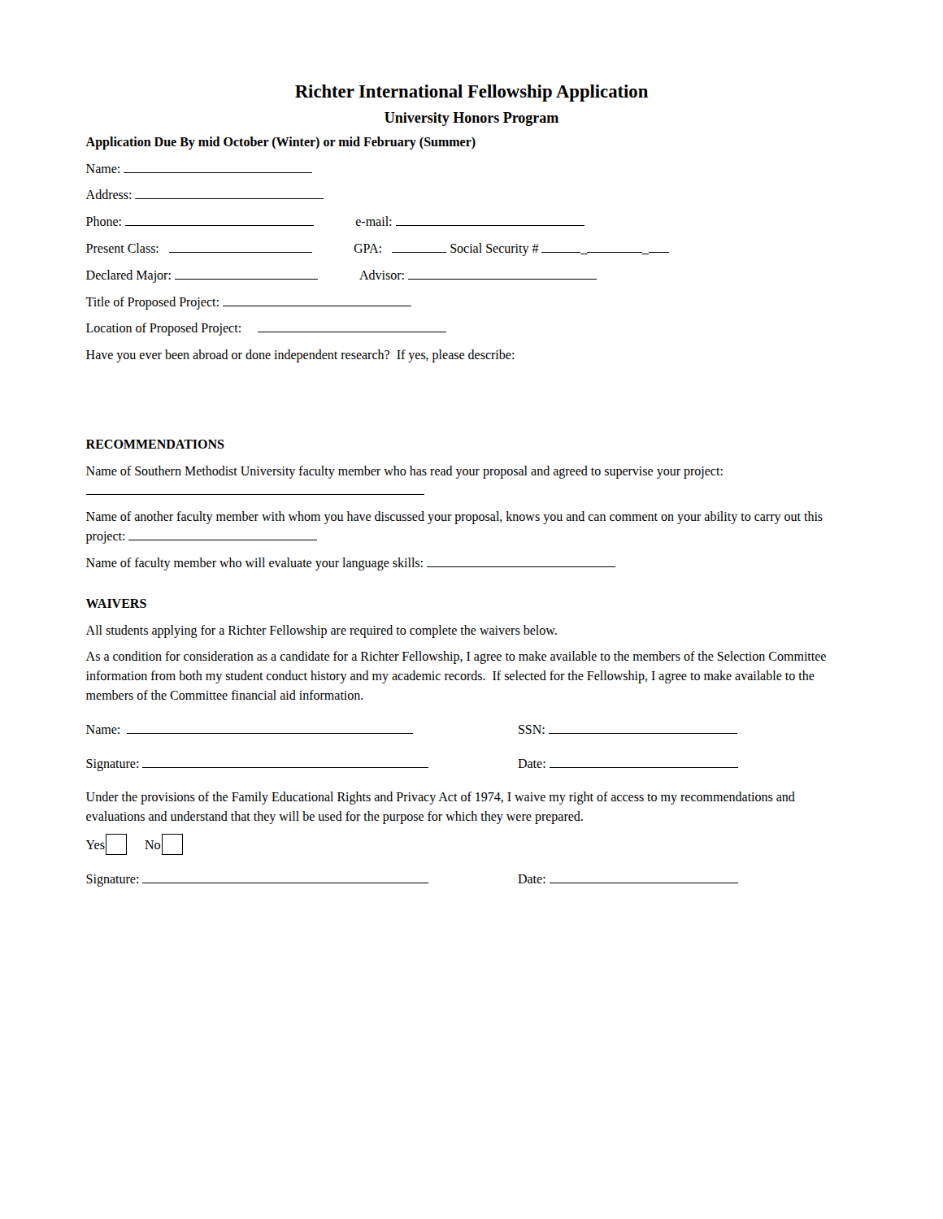Richter International Fellowship Application
University Honors Program
Application Due By mid October (Winter) or mid February (Summer)
Name:
Address:
Phone: e-mail:
Present Class: GPA: Social Security # _ _
Declared Major: Advisor:
Title of Proposed Project:
Location of Proposed Project:
Have you ever been abroad or done independent research? If yes, please describe:
RECOMMENDATIONS
Name of Southern Methodist University faculty member who has read your proposal and agreed to supervise your project:
Name of another faculty member with whom you have discussed your proposal, knows you and can comment on your ability to carry out this project:
Name of faculty member who will evaluate your language skills:
WAIVERS
All students applying for a Richter Fellowship are required to complete the waivers below.
As a condition for consideration as a candidate for a Richter Fellowship, I agree to make available to the members of the Selection Committee information from both my student conduct history and my academic records. If selected for the Fellowship, I agree to make available to the members of the Committee financial aid information.
Name:
SSN:
Signature:
Date:
Under the provisions of the Family Educational Rights and Privacy Act of 1974, I waive my right of access to my recommendations and evaluations and understand that they will be used for the purpose for which they were prepared.
Yes No
Signature:
Date: